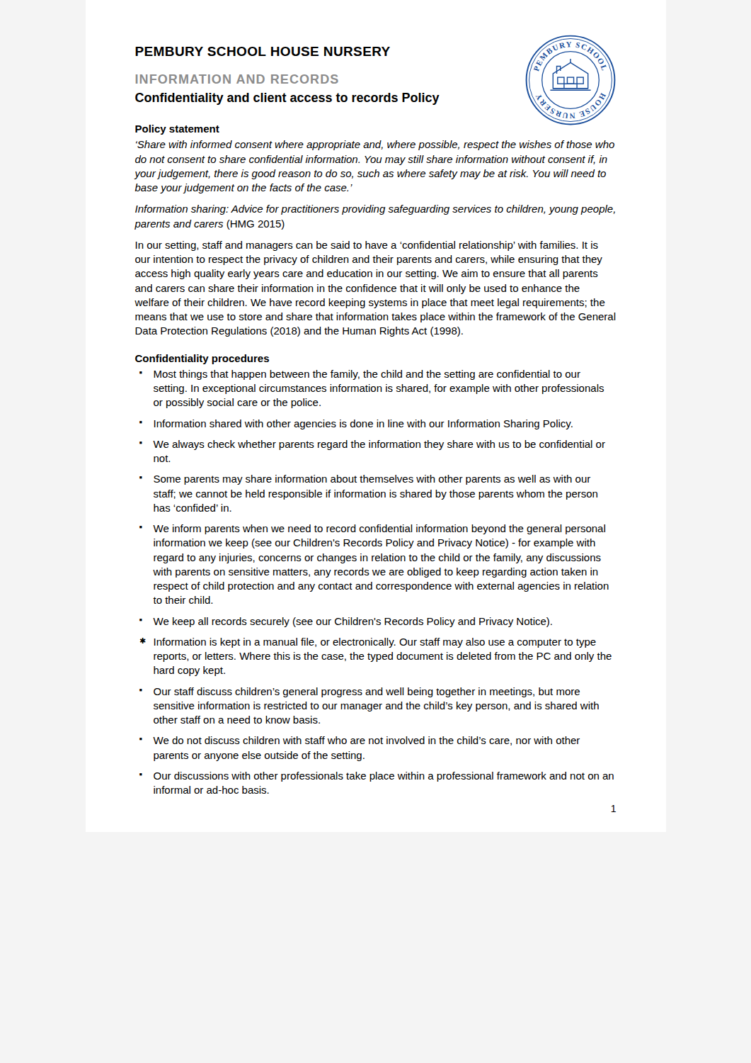PEMBURY SCHOOL HOUSE NURSERY
PEMBURY SCHOOL HOUSE NURSERY
INFORMATION AND RECORDS
Confidentiality and client access to records Policy
Policy statement
‘Share with informed consent where appropriate and, where possible, respect the wishes of those who do not consent to share confidential information. You may still share information without consent if, in your judgement, there is good reason to do so, such as where safety may be at risk. You will need to base your judgement on the facts of the case.’
Information sharing: Advice for practitioners providing safeguarding services to children, young people, parents and carers (HMG 2015)
In our setting, staff and managers can be said to have a ‘confidential relationship’ with families. It is our intention to respect the privacy of children and their parents and carers, while ensuring that they access high quality early years care and education in our setting. We aim to ensure that all parents and carers can share their information in the confidence that it will only be used to enhance the welfare of their children. We have record keeping systems in place that meet legal requirements; the means that we use to store and share that information takes place within the framework of the General Data Protection Regulations (2018) and the Human Rights Act (1998).
Confidentiality procedures
Most things that happen between the family, the child and the setting are confidential to our setting. In exceptional circumstances information is shared, for example with other professionals or possibly social care or the police.
Information shared with other agencies is done in line with our Information Sharing Policy.
We always check whether parents regard the information they share with us to be confidential or not.
Some parents may share information about themselves with other parents as well as with our staff; we cannot be held responsible if information is shared by those parents whom the person has ‘confided’ in.
We inform parents when we need to record confidential information beyond the general personal information we keep (see our Children's Records Policy and Privacy Notice) - for example with regard to any injuries, concerns or changes in relation to the child or the family, any discussions with parents on sensitive matters, any records we are obliged to keep regarding action taken in respect of child protection and any contact and correspondence with external agencies in relation to their child.
We keep all records securely (see our Children's Records Policy and Privacy Notice).
Information is kept in a manual file, or electronically. Our staff may also use a computer to type reports, or letters. Where this is the case, the typed document is deleted from the PC and only the hard copy kept.
Our staff discuss children’s general progress and well being together in meetings, but more sensitive information is restricted to our manager and the child’s key person, and is shared with other staff on a need to know basis.
We do not discuss children with staff who are not involved in the child’s care, nor with other parents or anyone else outside of the setting.
Our discussions with other professionals take place within a professional framework and not on an informal or ad-hoc basis.
1